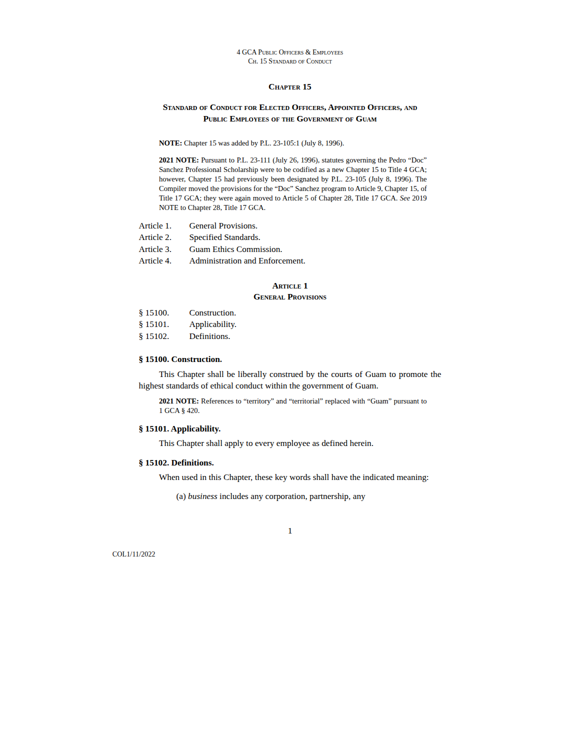4 GCA Public Officers & Employees Ch. 15 Standard of Conduct
Chapter 15
Standard of Conduct for Elected Officers, Appointed Officers, and Public Employees of the Government of Guam
NOTE: Chapter 15 was added by P.L. 23-105:1 (July 8, 1996).
2021 NOTE: Pursuant to P.L. 23-111 (July 26, 1996), statutes governing the Pedro “Doc” Sanchez Professional Scholarship were to be codified as a new Chapter 15 to Title 4 GCA; however, Chapter 15 had previously been designated by P.L. 23-105 (July 8, 1996). The Compiler moved the provisions for the “Doc” Sanchez program to Article 9, Chapter 15, of Title 17 GCA; they were again moved to Article 5 of Chapter 28, Title 17 GCA. See 2019 NOTE to Chapter 28, Title 17 GCA.
Article 1. General Provisions.
Article 2. Specified Standards.
Article 3. Guam Ethics Commission.
Article 4. Administration and Enforcement.
Article 1General Provisions
§ 15100. Construction.
§ 15101. Applicability.
§ 15102. Definitions.
§ 15100. Construction.
This Chapter shall be liberally construed by the courts of Guam to promote the highest standards of ethical conduct within the government of Guam.
2021 NOTE: References to “territory” and “territorial” replaced with “Guam” pursuant to 1 GCA § 420.
§ 15101. Applicability.
This Chapter shall apply to every employee as defined herein.
§ 15102. Definitions.
When used in this Chapter, these key words shall have the indicated meaning:
(a) business includes any corporation, partnership, any
1
COL1/11/2022